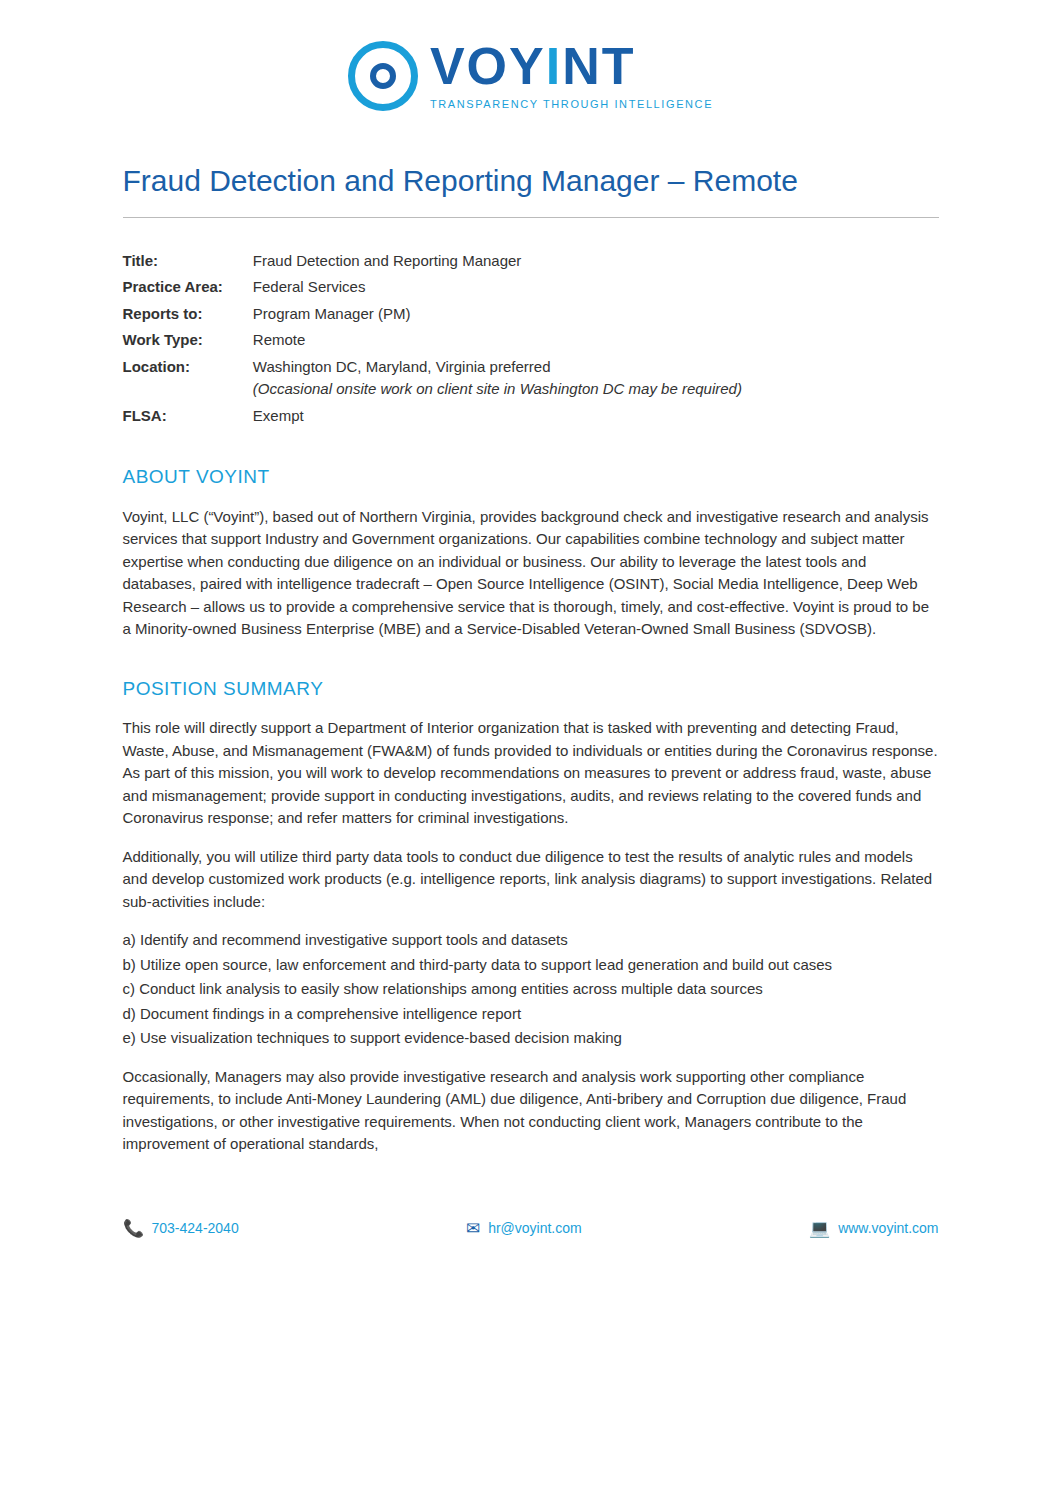VOYINT
TRANSPARENCY THROUGH INTELLIGENCE
Fraud Detection and Reporting Manager – Remote
| Title: | Fraud Detection and Reporting Manager |
| Practice Area: | Federal Services |
| Reports to: | Program Manager (PM) |
| Work Type: | Remote |
| Location: | Washington DC, Maryland, Virginia preferred (Occasional onsite work on client site in Washington DC may be required) |
| FLSA: | Exempt |
ABOUT VOYINT
Voyint, LLC (“Voyint”), based out of Northern Virginia, provides background check and investigative research and analysis services that support Industry and Government organizations. Our capabilities combine technology and subject matter expertise when conducting due diligence on an individual or business. Our ability to leverage the latest tools and databases, paired with intelligence tradecraft – Open Source Intelligence (OSINT), Social Media Intelligence, Deep Web Research – allows us to provide a comprehensive service that is thorough, timely, and cost-effective. Voyint is proud to be a Minority-owned Business Enterprise (MBE) and a Service-Disabled Veteran-Owned Small Business (SDVOSB).
POSITION SUMMARY
This role will directly support a Department of Interior organization that is tasked with preventing and detecting Fraud, Waste, Abuse, and Mismanagement (FWA&M) of funds provided to individuals or entities during the Coronavirus response. As part of this mission, you will work to develop recommendations on measures to prevent or address fraud, waste, abuse and mismanagement; provide support in conducting investigations, audits, and reviews relating to the covered funds and Coronavirus response; and refer matters for criminal investigations.
Additionally, you will utilize third party data tools to conduct due diligence to test the results of analytic rules and models and develop customized work products (e.g. intelligence reports, link analysis diagrams) to support investigations. Related sub-activities include:
a) Identify and recommend investigative support tools and datasets
b) Utilize open source, law enforcement and third-party data to support lead generation and build out cases
c) Conduct link analysis to easily show relationships among entities across multiple data sources
d) Document findings in a comprehensive intelligence report
e) Use visualization techniques to support evidence-based decision making
Occasionally, Managers may also provide investigative research and analysis work supporting other compliance requirements, to include Anti-Money Laundering (AML) due diligence, Anti-bribery and Corruption due diligence, Fraud investigations, or other investigative requirements. When not conducting client work, Managers contribute to the improvement of operational standards,
📞703-424-2040 ✉hr@voyint.com 💻www.voyint.com